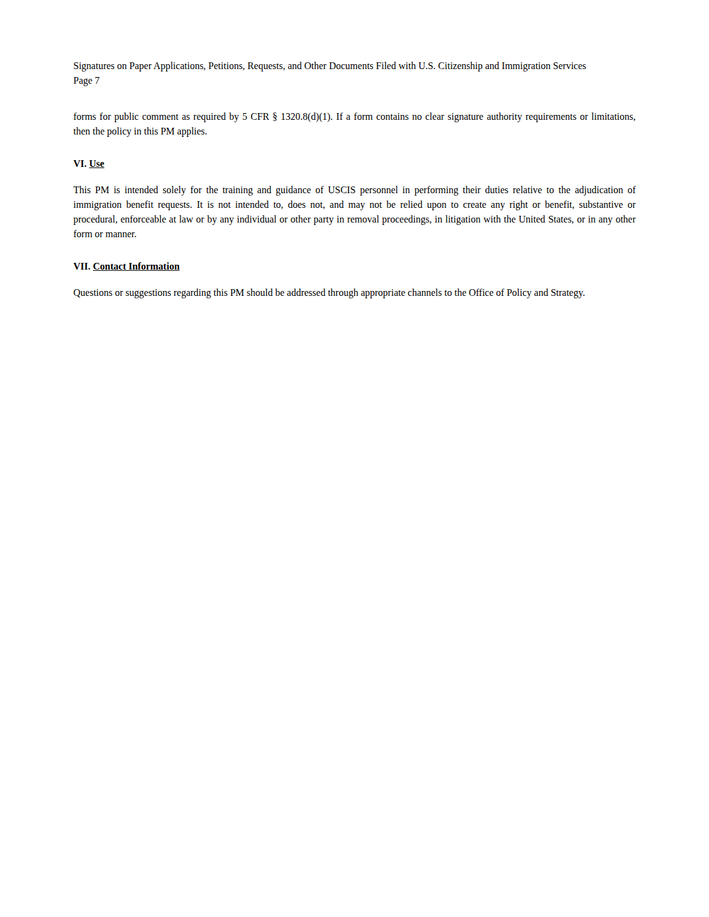Signatures on Paper Applications, Petitions, Requests, and Other Documents Filed with U.S. Citizenship and Immigration Services
Page 7
forms for public comment as required by 5 CFR § 1320.8(d)(1). If a form contains no clear signature authority requirements or limitations, then the policy in this PM applies.
VI. Use
This PM is intended solely for the training and guidance of USCIS personnel in performing their duties relative to the adjudication of immigration benefit requests. It is not intended to, does not, and may not be relied upon to create any right or benefit, substantive or procedural, enforceable at law or by any individual or other party in removal proceedings, in litigation with the United States, or in any other form or manner.
VII. Contact Information
Questions or suggestions regarding this PM should be addressed through appropriate channels to the Office of Policy and Strategy.